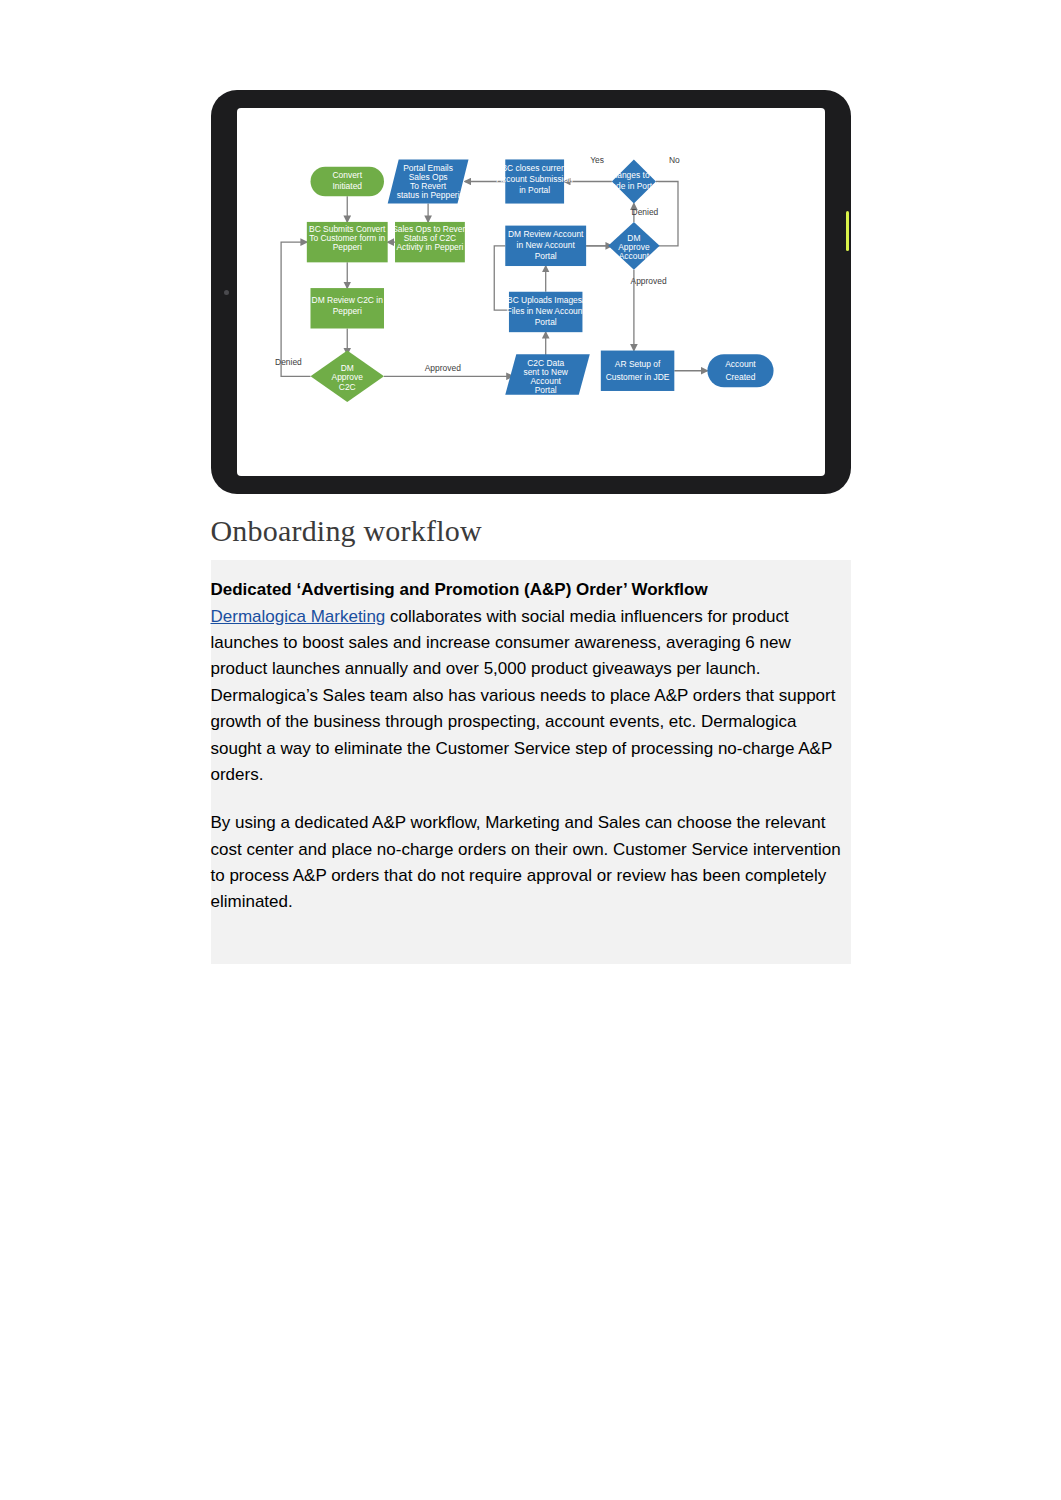Convert Initiated BC Submits Convert To Customer form in Pepperi DM Review C2C in Pepperi DM Approve C2C Denied Approved Sales Ops to Revert Status of C2C Activity in Pepperi Portal Emails Sales Ops To Revert status in Pepperi BC closes current Account Submission in Portal Changes to be made in Portal? Yes No Denied DM Review Account in New Account Portal DM Approve Account Approved BC Uploads Images/ Files in New Account Portal C2C Data sent to New Account Portal AR Setup of Customer in JDE Account Created
Onboarding workflow
Dedicated ‘Advertising and Promotion (A&P) Order’ Workflow
Dermalogica Marketing collaborates with social media influencers for product launches to boost sales and increase consumer awareness, averaging 6 new product launches annually and over 5,000 product giveaways per launch. Dermalogica’s Sales team also has various needs to place A&P orders that support growth of the business through prospecting, account events, etc. Dermalogica sought a way to eliminate the Customer Service step of processing no-charge A&P orders.
By using a dedicated A&P workflow, Marketing and Sales can choose the relevant cost center and place no-charge orders on their own. Customer Service intervention to process A&P orders that do not require approval or review has been completely eliminated.